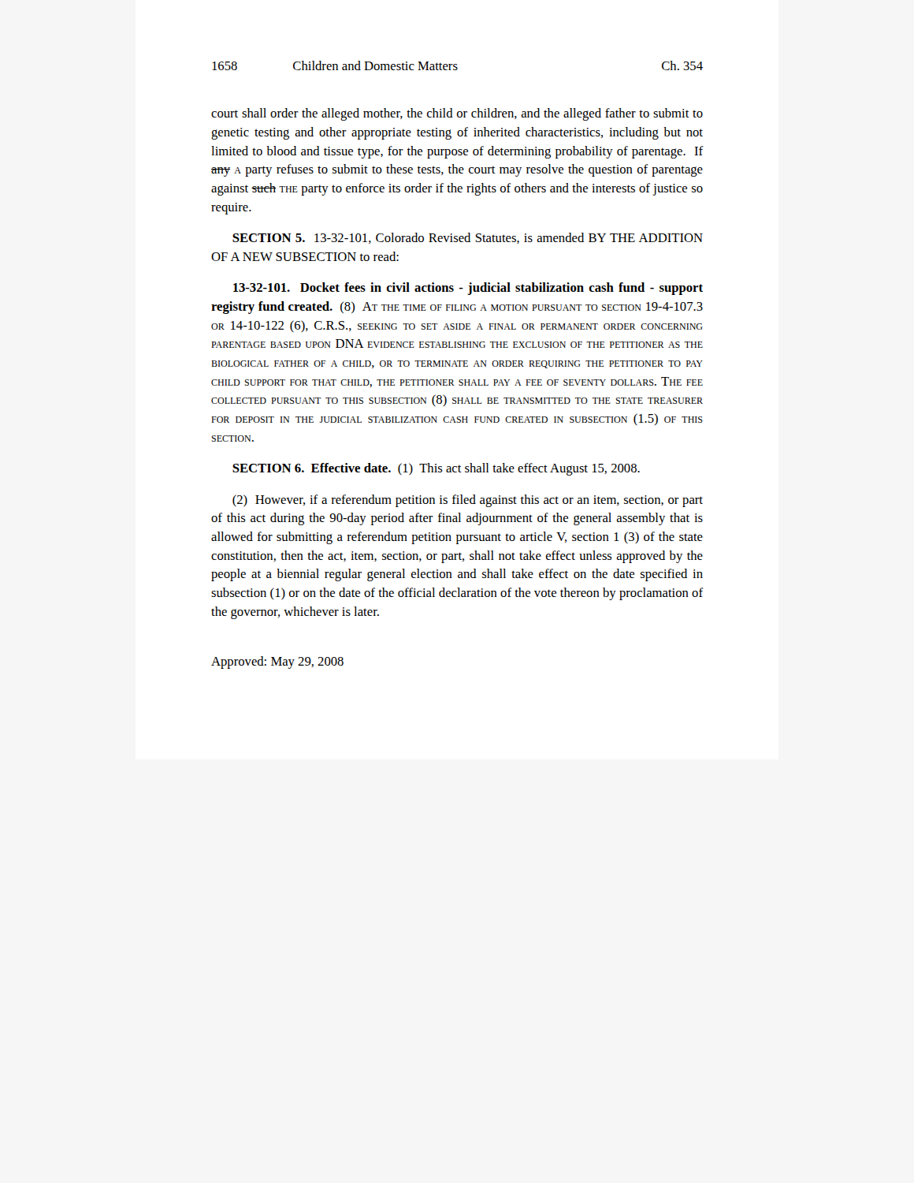1658 Children and Domestic Matters Ch. 354
court shall order the alleged mother, the child or children, and the alleged father to submit to genetic testing and other appropriate testing of inherited characteristics, including but not limited to blood and tissue type, for the purpose of determining probability of parentage. If any a party refuses to submit to these tests, the court may resolve the question of parentage against such the party to enforce its order if the rights of others and the interests of justice so require.
SECTION 5. 13-32-101, Colorado Revised Statutes, is amended BY THE ADDITION OF A NEW SUBSECTION to read:
13-32-101. Docket fees in civil actions - judicial stabilization cash fund - support registry fund created. (8) At the time of filing a motion pursuant to section 19-4-107.3 or 14-10-122 (6), C.R.S., seeking to set aside a final or permanent order concerning parentage based upon DNA evidence establishing the exclusion of the petitioner as the biological father of a child, or to terminate an order requiring the petitioner to pay child support for that child, the petitioner shall pay a fee of seventy dollars. The fee collected pursuant to this subsection (8) shall be transmitted to the state treasurer for deposit in the judicial stabilization cash fund created in subsection (1.5) of this section.
SECTION 6. Effective date. (1) This act shall take effect August 15, 2008.
(2) However, if a referendum petition is filed against this act or an item, section, or part of this act during the 90-day period after final adjournment of the general assembly that is allowed for submitting a referendum petition pursuant to article V, section 1 (3) of the state constitution, then the act, item, section, or part, shall not take effect unless approved by the people at a biennial regular general election and shall take effect on the date specified in subsection (1) or on the date of the official declaration of the vote thereon by proclamation of the governor, whichever is later.
Approved: May 29, 2008